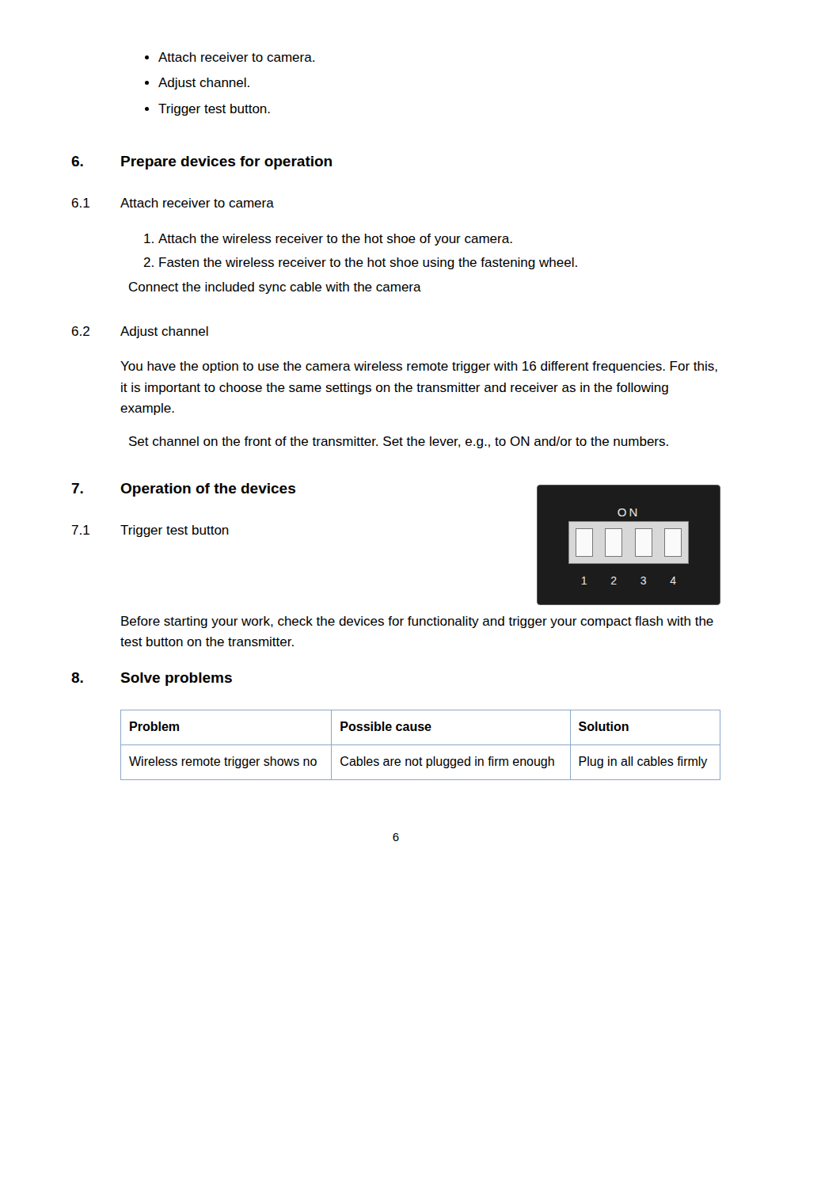Attach receiver to camera.
Adjust channel.
Trigger test button.
6. Prepare devices for operation
6.1 Attach receiver to camera
Attach the wireless receiver to the hot shoe of your camera.
Fasten the wireless receiver to the hot shoe using the fastening wheel.
Connect the included sync cable with the camera
6.2 Adjust channel
You have the option to use the camera wireless remote trigger with 16 different frequencies. For this, it is important to choose the same settings on the transmitter and receiver as in the following example.
Set channel on the front of the transmitter. Set the lever, e.g., to ON and/or to the numbers.
7. Operation of the devices
7.1 Trigger test button
ON
1234
Before starting your work, check the devices for functionality and trigger your compact flash with the test button on the transmitter.
8. Solve problems
| Problem | Possible cause | Solution |
| --- | --- | --- |
| Wireless remote trigger shows no | Cables are not plugged in firm enough | Plug in all cables firmly |
6